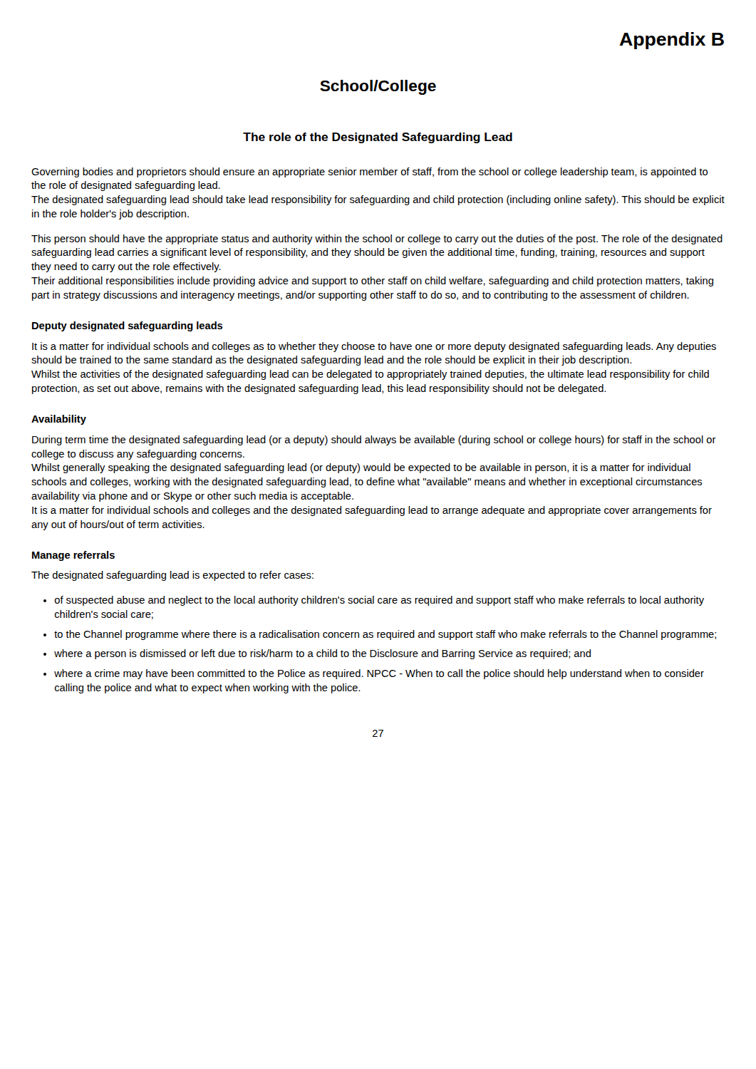Appendix B
School/College
The role of the Designated Safeguarding Lead
Governing bodies and proprietors should ensure an appropriate senior member of staff, from the school or college leadership team, is appointed to the role of designated safeguarding lead.
The designated safeguarding lead should take lead responsibility for safeguarding and child protection (including online safety). This should be explicit in the role holder's job description.
This person should have the appropriate status and authority within the school or college to carry out the duties of the post. The role of the designated safeguarding lead carries a significant level of responsibility, and they should be given the additional time, funding, training, resources and support they need to carry out the role effectively.
Their additional responsibilities include providing advice and support to other staff on child welfare, safeguarding and child protection matters, taking part in strategy discussions and interagency meetings, and/or supporting other staff to do so, and to contributing to the assessment of children.
Deputy designated safeguarding leads
It is a matter for individual schools and colleges as to whether they choose to have one or more deputy designated safeguarding leads. Any deputies should be trained to the same standard as the designated safeguarding lead and the role should be explicit in their job description.
Whilst the activities of the designated safeguarding lead can be delegated to appropriately trained deputies, the ultimate lead responsibility for child protection, as set out above, remains with the designated safeguarding lead, this lead responsibility should not be delegated.
Availability
During term time the designated safeguarding lead (or a deputy) should always be available (during school or college hours) for staff in the school or college to discuss any safeguarding concerns.
Whilst generally speaking the designated safeguarding lead (or deputy) would be expected to be available in person, it is a matter for individual schools and colleges, working with the designated safeguarding lead, to define what "available" means and whether in exceptional circumstances availability via phone and or Skype or other such media is acceptable.
It is a matter for individual schools and colleges and the designated safeguarding lead to arrange adequate and appropriate cover arrangements for any out of hours/out of term activities.
Manage referrals
The designated safeguarding lead is expected to refer cases:
of suspected abuse and neglect to the local authority children's social care as required and support staff who make referrals to local authority children's social care;
to the Channel programme where there is a radicalisation concern as required and support staff who make referrals to the Channel programme;
where a person is dismissed or left due to risk/harm to a child to the Disclosure and Barring Service as required; and
where a crime may have been committed to the Police as required. NPCC - When to call the police should help understand when to consider calling the police and what to expect when working with the police.
27